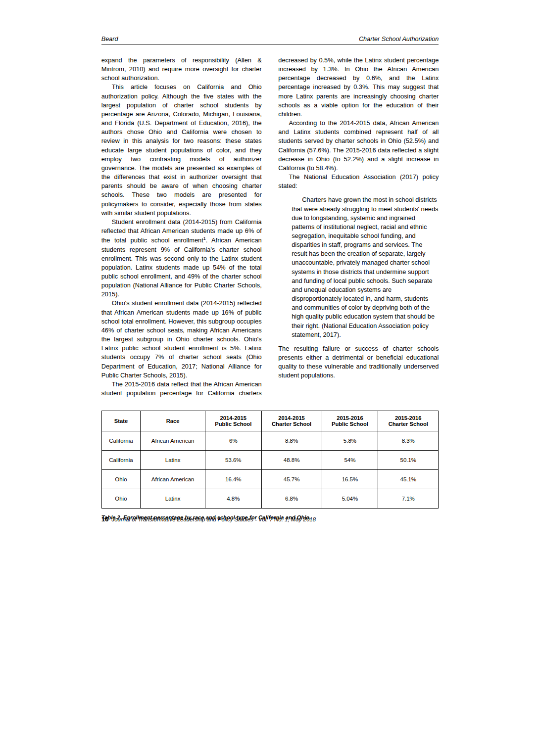Beard Charter School Authorization
expand the parameters of responsibility (Allen & Mintrom, 2010) and require more oversight for charter school authorization.
This article focuses on California and Ohio authorization policy. Although the five states with the largest population of charter school students by percentage are Arizona, Colorado, Michigan, Louisiana, and Florida (U.S. Department of Education, 2016), the authors chose Ohio and California were chosen to review in this analysis for two reasons: these states educate large student populations of color, and they employ two contrasting models of authorizer governance. The models are presented as examples of the differences that exist in authorizer oversight that parents should be aware of when choosing charter schools. These two models are presented for policymakers to consider, especially those from states with similar student populations.
Student enrollment data (2014-2015) from California reflected that African American students made up 6% of the total public school enrollment1. African American students represent 9% of California's charter school enrollment. This was second only to the Latinx student population. Latinx students made up 54% of the total public school enrollment, and 49% of the charter school population (National Alliance for Public Charter Schools, 2015).
Ohio's student enrollment data (2014-2015) reflected that African American students made up 16% of public school total enrollment. However, this subgroup occupies 46% of charter school seats, making African Americans the largest subgroup in Ohio charter schools. Ohio's Latinx public school student enrollment is 5%. Latinx students occupy 7% of charter school seats (Ohio Department of Education, 2017; National Alliance for Public Charter Schools, 2015).
The 2015-2016 data reflect that the African American student population percentage for California charters decreased by 0.5%, while the Latinx student percentage increased by 1.3%. In Ohio the African American percentage decreased by 0.6%, and the Latinx percentage increased by 0.3%. This may suggest that more Latinx parents are increasingly choosing charter schools as a viable option for the education of their children.
According to the 2014-2015 data, African American and Latinx students combined represent half of all students served by charter schools in Ohio (52.5%) and California (57.6%). The 2015-2016 data reflected a slight decrease in Ohio (to 52.2%) and a slight increase in California (to 58.4%).
The National Education Association (2017) policy stated:
Charters have grown the most in school districts that were already struggling to meet students' needs due to longstanding, systemic and ingrained patterns of institutional neglect, racial and ethnic segregation, inequitable school funding, and disparities in staff, programs and services. The result has been the creation of separate, largely unaccountable, privately managed charter school systems in those districts that undermine support and funding of local public schools. Such separate and unequal education systems are disproportionately located in, and harm, students and communities of color by depriving both of the high quality public education system that should be their right. (National Education Association policy statement, 2017).
The resulting failure or success of charter schools presents either a detrimental or beneficial educational quality to these vulnerable and traditionally underserved student populations.
| State | Race | 2014-2015 Public School | 2014-2015 Charter School | 2015-2016 Public School | 2015-2016 Charter School |
| --- | --- | --- | --- | --- | --- |
| California | African American | 6% | 8.8% | 5.8% | 8.3% |
| California | Latinx | 53.6% | 48.8% | 54% | 50.1% |
| Ohio | African American | 16.4% | 45.7% | 16.5% | 45.1% |
| Ohio | Latinx | 4.8% | 6.8% | 5.04% | 7.1% |
Table 2. Enrollment percentage by race and school type for California and Ohio.
16 Journal of Transformative Leadership and Policy Studies - Vol. 7 No. 1, May 2018